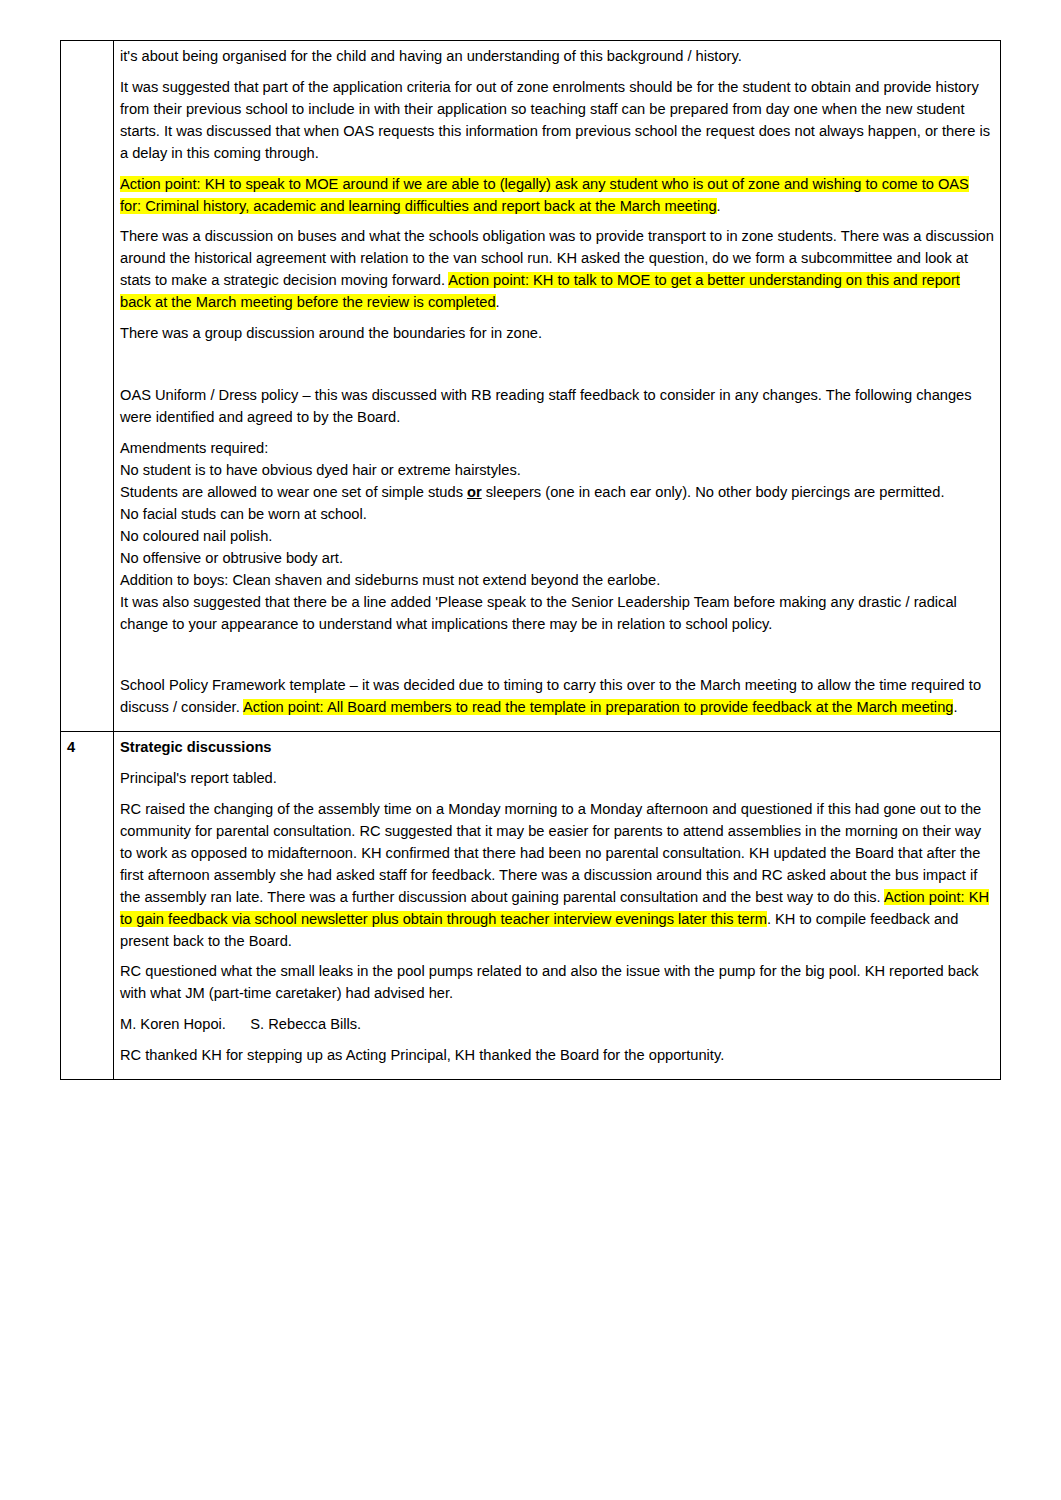| | it's about being organised for the child and having an understanding of this background / history. It was suggested that part of the application criteria for out of zone enrolments should be for the student to obtain and provide history from their previous school to include in with their application so teaching staff can be prepared from day one when the new student starts. It was discussed that when OAS requests this information from previous school the request does not always happen, or there is a delay in this coming through. Action point: KH to speak to MOE around if we are able to (legally) ask any student who is out of zone and wishing to come to OAS for: Criminal history, academic and learning difficulties and report back at the March meeting . There was a discussion on buses and what the schools obligation was to provide transport to in zone students. There was a discussion around the historical agreement with relation to the van school run. KH asked the question, do we form a subcommittee and look at stats to make a strategic decision moving forward. Action point: KH to talk to MOE to get a better understanding on this and report back at the March meeting before the review is completed . There was a group discussion around the boundaries for in zone. OAS Uniform / Dress policy – this was discussed with RB reading staff feedback to consider in any changes. The following changes were identified and agreed to by the Board. Amendments required: No student is to have obvious dyed hair or extreme hairstyles. Students are allowed to wear one set of simple studs or sleepers (one in each ear only). No other body piercings are permitted. No facial studs can be worn at school. No coloured nail polish. No offensive or obtrusive body art. Addition to boys: Clean shaven and sideburns must not extend beyond the earlobe. It was also suggested that there be a line added 'Please speak to the Senior Leadership Team before making any drastic / radical change to your appearance to understand what implications there may be in relation to school policy. School Policy Framework template – it was decided due to timing to carry this over to the March meeting to allow the time required to discuss / consider. Action point: All Board members to read the template in preparation to provide feedback at the March meeting . |
| 4 | Strategic discussions Principal's report tabled. RC raised the changing of the assembly time on a Monday morning to a Monday afternoon and questioned if this had gone out to the community for parental consultation. RC suggested that it may be easier for parents to attend assemblies in the morning on their way to work as opposed to midafternoon. KH confirmed that there had been no parental consultation. KH updated the Board that after the first afternoon assembly she had asked staff for feedback. There was a discussion around this and RC asked about the bus impact if the assembly ran late. There was a further discussion about gaining parental consultation and the best way to do this. Action point: KH to gain feedback via school newsletter plus obtain through teacher interview evenings later this term . KH to compile feedback and present back to the Board. RC questioned what the small leaks in the pool pumps related to and also the issue with the pump for the big pool. KH reported back with what JM (part-time caretaker) had advised her. M. Koren Hopoi. S. Rebecca Bills. RC thanked KH for stepping up as Acting Principal, KH thanked the Board for the opportunity. |